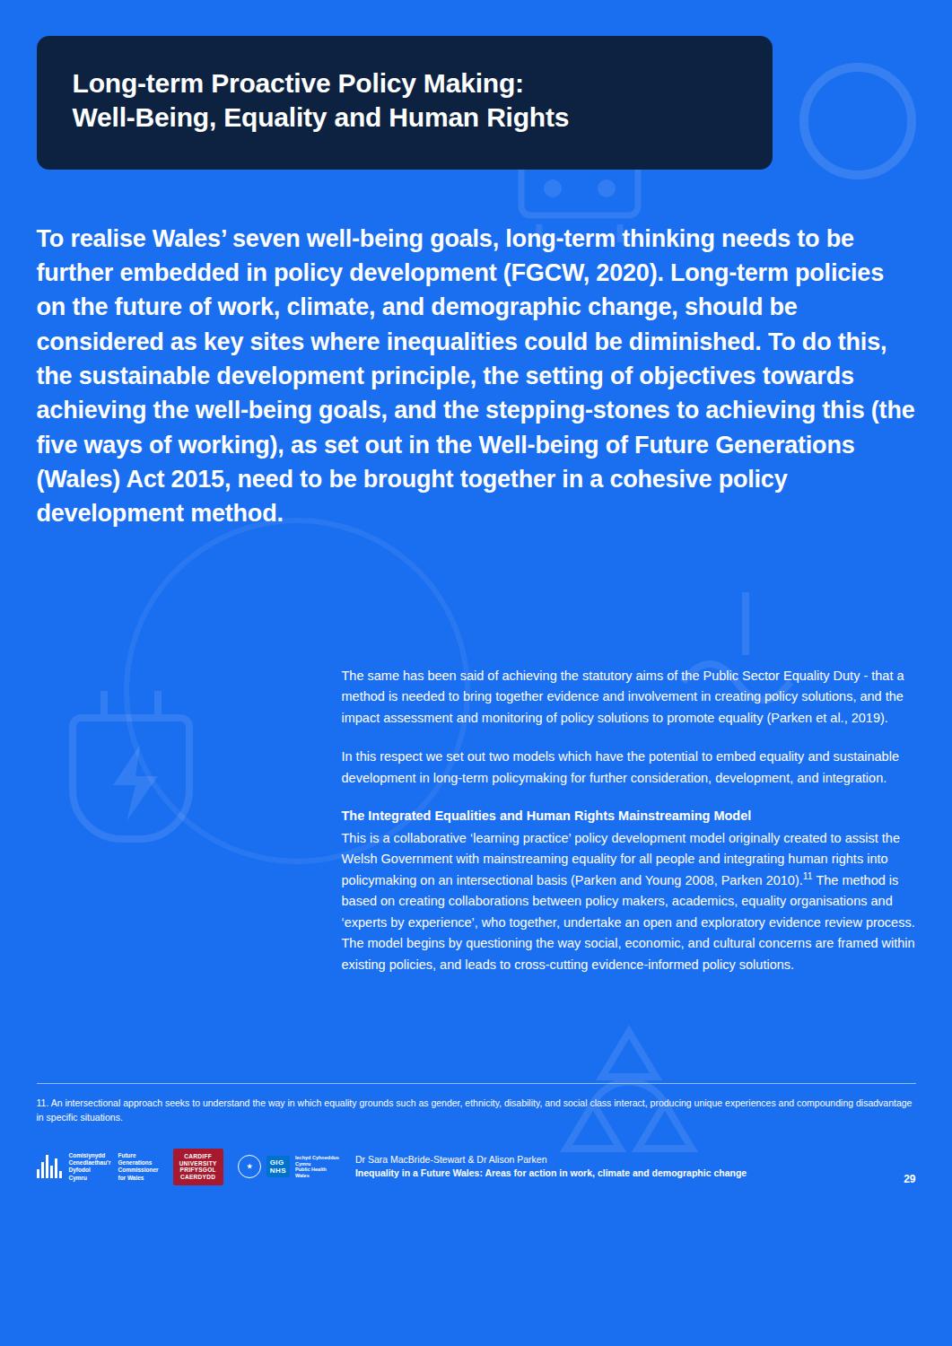Long-term Proactive Policy Making:
Well-Being, Equality and Human Rights
To realise Wales’ seven well-being goals, long-term thinking needs to be further embedded in policy development (FGCW, 2020). Long-term policies on the future of work, climate, and demographic change, should be considered as key sites where inequalities could be diminished. To do this, the sustainable development principle, the setting of objectives towards achieving the well-being goals, and the stepping-stones to achieving this (the five ways of working), as set out in the Well-being of Future Generations (Wales) Act 2015, need to be brought together in a cohesive policy development method.
The same has been said of achieving the statutory aims of the Public Sector Equality Duty - that a method is needed to bring together evidence and involvement in creating policy solutions, and the impact assessment and monitoring of policy solutions to promote equality (Parken et al., 2019).
In this respect we set out two models which have the potential to embed equality and sustainable development in long-term policymaking for further consideration, development, and integration.
The Integrated Equalities and Human Rights Mainstreaming Model
This is a collaborative ‘learning practice’ policy development model originally created to assist the Welsh Government with mainstreaming equality for all people and integrating human rights into policymaking on an intersectional basis (Parken and Young 2008, Parken 2010).11 The method is based on creating collaborations between policy makers, academics, equality organisations and ‘experts by experience’, who together, undertake an open and exploratory evidence review process. The model begins by questioning the way social, economic, and cultural concerns are framed within existing policies, and leads to cross-cutting evidence-informed policy solutions.
11. An intersectional approach seeks to understand the way in which equality grounds such as gender, ethnicity, disability, and social class interact, producing unique experiences and compounding disadvantage in specific situations.
Comisiynydd
Cenedlaethau’r
Dyfodol
Cymru
Future
Generations
Commissioner
for Wales
CARDIFF
UNIVERSITY
PRIFYSGOL
CAERDYDD
★
GIG
NHS
Iechyd Cyhoeddus
Cymru
Public Health
Wales
Dr Sara MacBride-Stewart & Dr Alison Parken
Inequality in a Future Wales: Areas for action in work, climate and demographic change
29